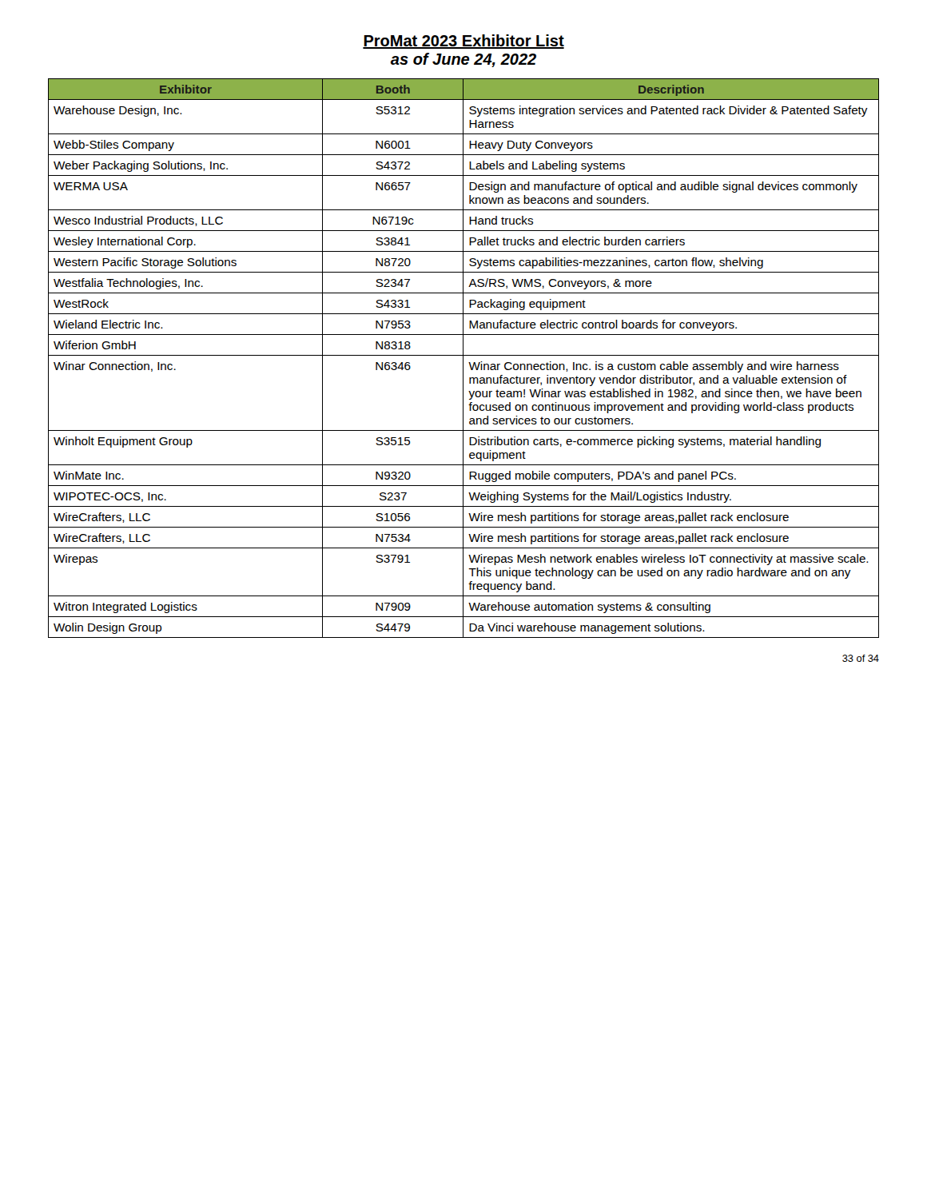ProMat 2023 Exhibitor List
as of June 24, 2022
| Exhibitor | Booth | Description |
| --- | --- | --- |
| Warehouse Design, Inc. | S5312 | Systems integration services and Patented rack Divider & Patented Safety Harness |
| Webb-Stiles Company | N6001 | Heavy Duty Conveyors |
| Weber Packaging Solutions, Inc. | S4372 | Labels and Labeling systems |
| WERMA USA | N6657 | Design and manufacture of optical and audible signal devices commonly known as beacons and sounders. |
| Wesco Industrial Products, LLC | N6719c | Hand trucks |
| Wesley International Corp. | S3841 | Pallet trucks and electric burden carriers |
| Western Pacific Storage Solutions | N8720 | Systems capabilities-mezzanines, carton flow, shelving |
| Westfalia Technologies, Inc. | S2347 | AS/RS, WMS, Conveyors, & more |
| WestRock | S4331 | Packaging equipment |
| Wieland Electric Inc. | N7953 | Manufacture electric control boards for conveyors. |
| Wiferion GmbH | N8318 | |
| Winar Connection, Inc. | N6346 | Winar Connection, Inc. is a custom cable assembly and wire harness manufacturer, inventory vendor distributor, and a valuable extension of your team! Winar was established in 1982, and since then, we have been focused on continuous improvement and providing world-class products and services to our customers. |
| Winholt Equipment Group | S3515 | Distribution carts, e-commerce picking systems, material handling equipment |
| WinMate Inc. | N9320 | Rugged mobile computers, PDA's and panel PCs. |
| WIPOTEC-OCS, Inc. | S237 | Weighing Systems for the Mail/Logistics Industry. |
| WireCrafters, LLC | S1056 | Wire mesh partitions for storage areas,pallet rack enclosure |
| WireCrafters, LLC | N7534 | Wire mesh partitions for storage areas,pallet rack enclosure |
| Wirepas | S3791 | Wirepas Mesh network enables wireless IoT connectivity at massive scale. This unique technology can be used on any radio hardware and on any frequency band. |
| Witron Integrated Logistics | N7909 | Warehouse automation systems & consulting |
| Wolin Design Group | S4479 | Da Vinci warehouse management solutions. |
33 of 34